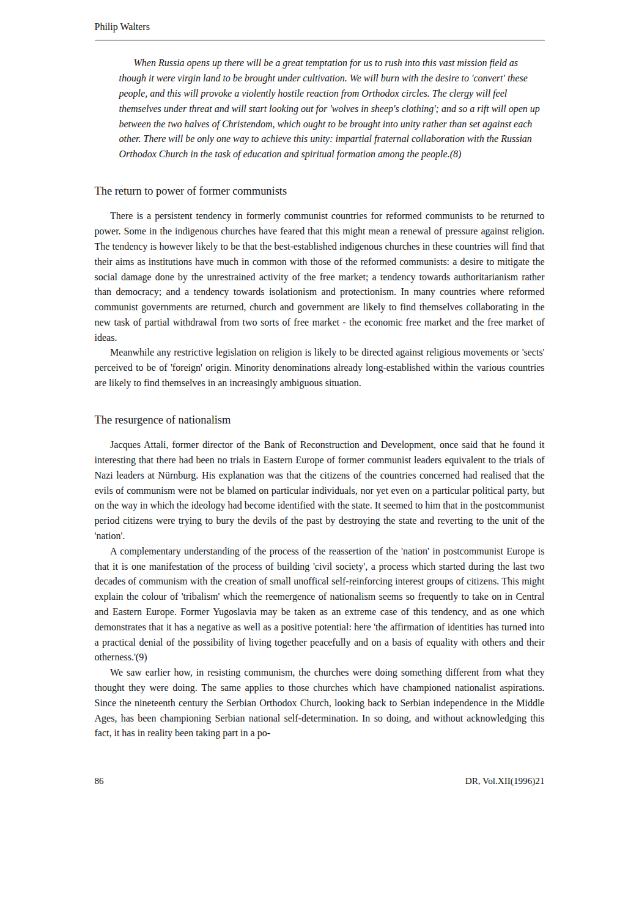Philip Walters
When Russia opens up there will be a great temptation for us to rush into this vast mission field as though it were virgin land to be brought under cultivation. We will burn with the desire to 'convert' these people, and this will provoke a violently hostile reaction from Orthodox circles. The clergy will feel themselves under threat and will start looking out for 'wolves in sheep's clothing'; and so a rift will open up between the two halves of Christendom, which ought to be brought into unity rather than set against each other. There will be only one way to achieve this unity: impartial fraternal collaboration with the Russian Orthodox Church in the task of education and spiritual formation among the people.(8)
The return to power of former communists
There is a persistent tendency in formerly communist countries for reformed communists to be returned to power. Some in the indigenous churches have feared that this might mean a renewal of pressure against religion. The tendency is however likely to be that the best-established indigenous churches in these countries will find that their aims as institutions have much in common with those of the reformed communists: a desire to mitigate the social damage done by the unrestrained activity of the free market; a tendency towards authoritarianism rather than democracy; and a tendency towards isolationism and protectionism. In many countries where reformed communist governments are returned, church and government are likely to find themselves collaborating in the new task of partial withdrawal from two sorts of free market - the economic free market and the free market of ideas.
Meanwhile any restrictive legislation on religion is likely to be directed against religious movements or 'sects' perceived to be of 'foreign' origin. Minority denominations already long-established within the various countries are likely to find themselves in an increasingly ambiguous situation.
The resurgence of nationalism
Jacques Attali, former director of the Bank of Reconstruction and Development, once said that he found it interesting that there had been no trials in Eastern Europe of former communist leaders equivalent to the trials of Nazi leaders at Nürnburg. His explanation was that the citizens of the countries concerned had realised that the evils of communism were not be blamed on particular individuals, nor yet even on a particular political party, but on the way in which the ideology had become identified with the state. It seemed to him that in the postcommunist period citizens were trying to bury the devils of the past by destroying the state and reverting to the unit of the 'nation'.
A complementary understanding of the process of the reassertion of the 'nation' in postcommunist Europe is that it is one manifestation of the process of building 'civil society', a process which started during the last two decades of communism with the creation of small unoffical self-reinforcing interest groups of citizens. This might explain the colour of 'tribalism' which the reemergence of nationalism seems so frequently to take on in Central and Eastern Europe. Former Yugoslavia may be taken as an extreme case of this tendency, and as one which demonstrates that it has a negative as well as a positive potential: here 'the affirmation of identities has turned into a practical denial of the possibility of living together peacefully and on a basis of equality with others and their otherness.'(9)
We saw earlier how, in resisting communism, the churches were doing something different from what they thought they were doing. The same applies to those churches which have championed nationalist aspirations. Since the nineteenth century the Serbian Orthodox Church, looking back to Serbian independence in the Middle Ages, has been championing Serbian national self-determination. In so doing, and without acknowledging this fact, it has in reality been taking part in a po-
86 DR, Vol.XII(1996)21